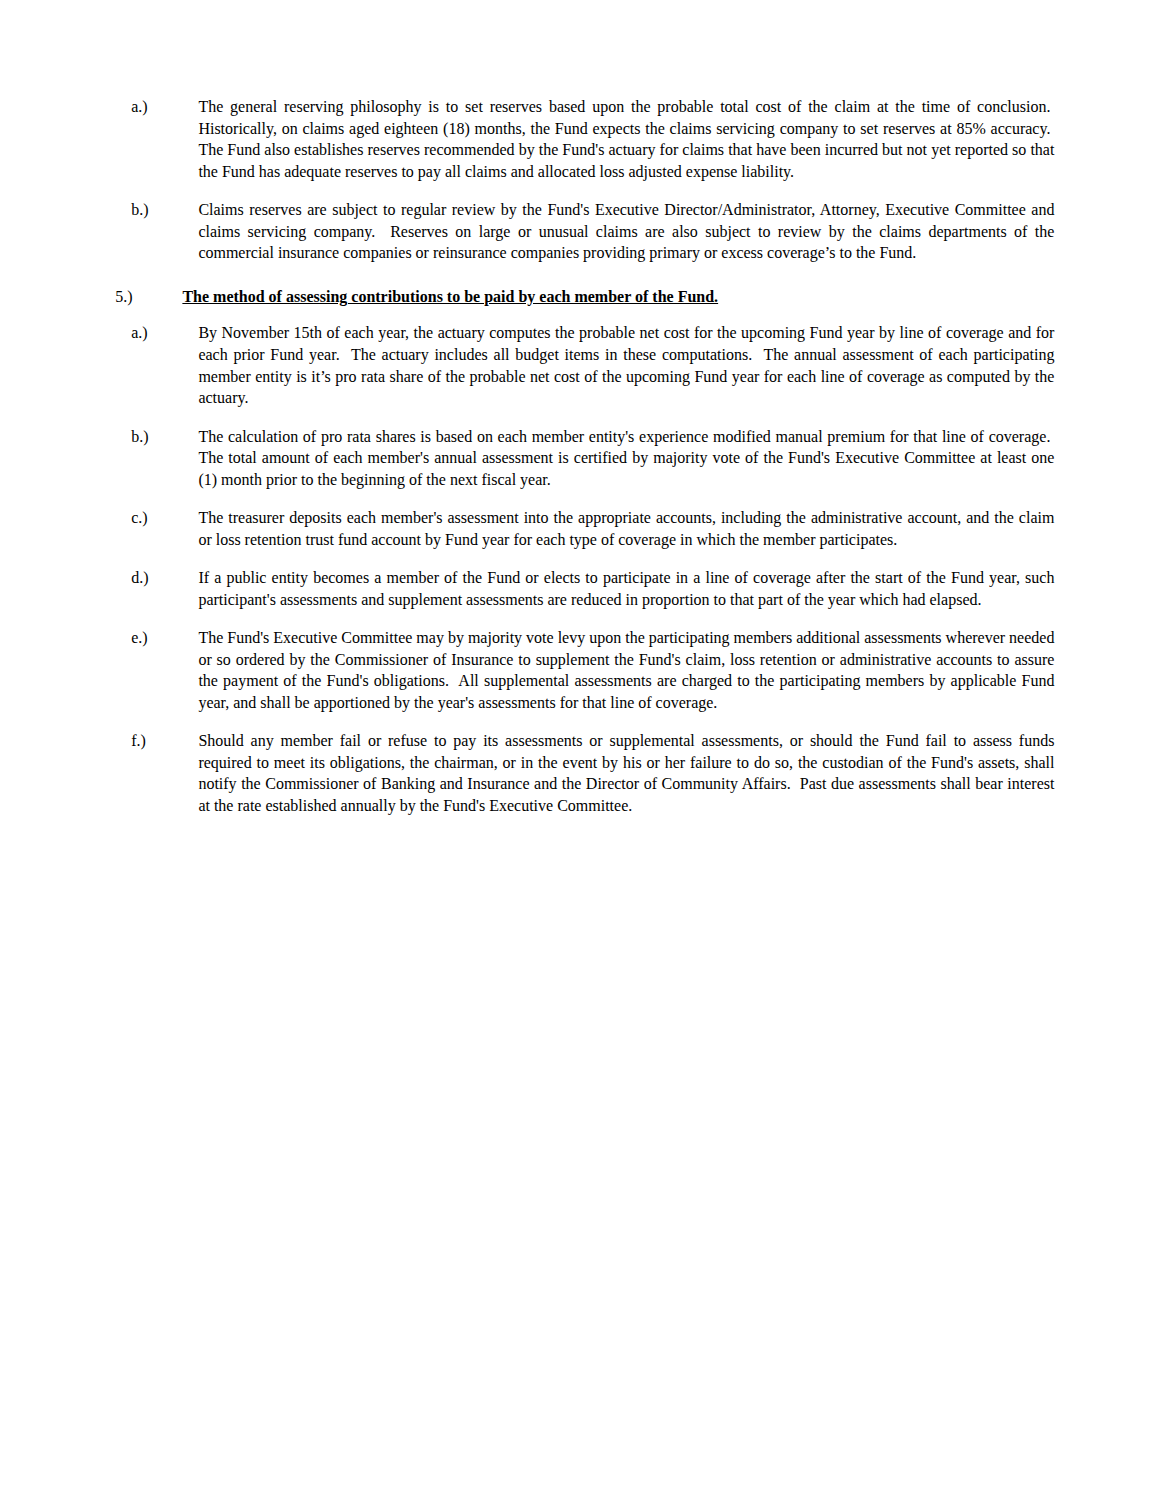a.)
The general reserving philosophy is to set reserves based upon the probable total cost of the claim at the time of conclusion. Historically, on claims aged eighteen (18) months, the Fund expects the claims servicing company to set reserves at 85% accuracy. The Fund also establishes reserves recommended by the Fund's actuary for claims that have been incurred but not yet reported so that the Fund has adequate reserves to pay all claims and allocated loss adjusted expense liability.
b.)
Claims reserves are subject to regular review by the Fund's Executive Director/Administrator, Attorney, Executive Committee and claims servicing company. Reserves on large or unusual claims are also subject to review by the claims departments of the commercial insurance companies or reinsurance companies providing primary or excess coverage’s to the Fund.
5.)
The method of assessing contributions to be paid by each member of the Fund.
a.)
By November 15th of each year, the actuary computes the probable net cost for the upcoming Fund year by line of coverage and for each prior Fund year. The actuary includes all budget items in these computations. The annual assessment of each participating member entity is it’s pro rata share of the probable net cost of the upcoming Fund year for each line of coverage as computed by the actuary.
b.)
The calculation of pro rata shares is based on each member entity's experience modified manual premium for that line of coverage. The total amount of each member's annual assessment is certified by majority vote of the Fund's Executive Committee at least one (1) month prior to the beginning of the next fiscal year.
c.)
The treasurer deposits each member's assessment into the appropriate accounts, including the administrative account, and the claim or loss retention trust fund account by Fund year for each type of coverage in which the member participates.
d.)
If a public entity becomes a member of the Fund or elects to participate in a line of coverage after the start of the Fund year, such participant's assessments and supplement assessments are reduced in proportion to that part of the year which had elapsed.
e.)
The Fund's Executive Committee may by majority vote levy upon the participating members additional assessments wherever needed or so ordered by the Commissioner of Insurance to supplement the Fund's claim, loss retention or administrative accounts to assure the payment of the Fund's obligations. All supplemental assessments are charged to the participating members by applicable Fund year, and shall be apportioned by the year's assessments for that line of coverage.
f.)
Should any member fail or refuse to pay its assessments or supplemental assessments, or should the Fund fail to assess funds required to meet its obligations, the chairman, or in the event by his or her failure to do so, the custodian of the Fund's assets, shall notify the Commissioner of Banking and Insurance and the Director of Community Affairs. Past due assessments shall bear interest at the rate established annually by the Fund's Executive Committee.